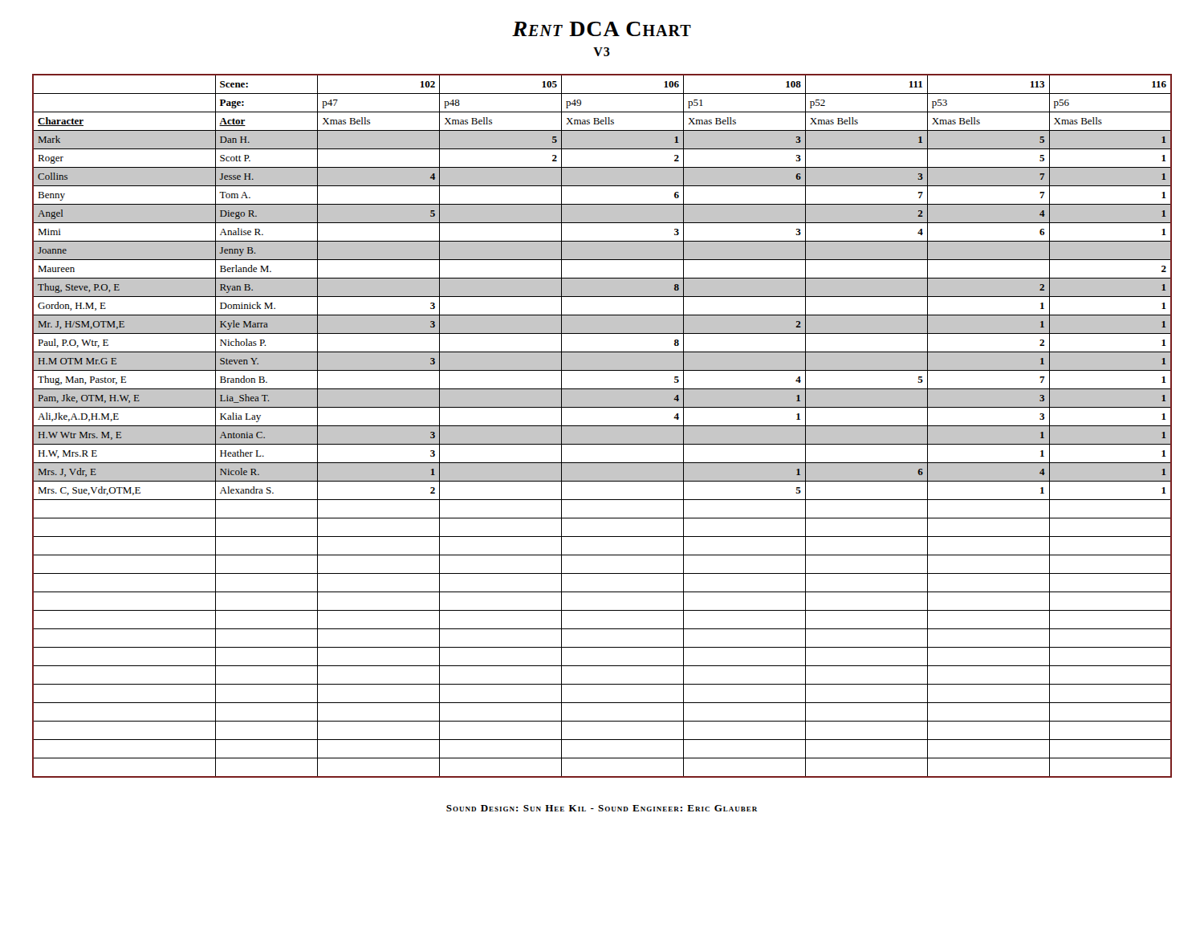Rent DCA Chart
V3
| | Scene: | 102 | 105 | 106 | 108 | 111 | 113 | 116 |
| | Page: | p47 | p48 | p49 | p51 | p52 | p53 | p56 |
| Character | Actor | Xmas Bells | Xmas Bells | Xmas Bells | Xmas Bells | Xmas Bells | Xmas Bells | Xmas Bells |
| Mark | Dan H. | | 5 | 1 | 3 | 1 | 5 | 1 |
| Roger | Scott P. | | 2 | 2 | 3 | | 5 | 1 |
| Collins | Jesse H. | 4 | | | 6 | 3 | 7 | 1 |
| Benny | Tom A. | | | 6 | | 7 | 7 | 1 |
| Angel | Diego R. | 5 | | | | 2 | 4 | 1 |
| Mimi | Analise R. | | | 3 | 3 | 4 | 6 | 1 |
| Joanne | Jenny B. | | | | | | | |
| Maureen | Berlande M. | | | | | | | 2 |
| Thug, Steve, P.O, E | Ryan B. | | | 8 | | | 2 | 1 |
| Gordon, H.M, E | Dominick M. | 3 | | | | | 1 | 1 |
| Mr. J, H/SM,OTM,E | Kyle Marra | 3 | | | 2 | | 1 | 1 |
| Paul, P.O, Wtr, E | Nicholas P. | | | 8 | | | 2 | 1 |
| H.M OTM Mr.G E | Steven Y. | 3 | | | | | 1 | 1 |
| Thug, Man, Pastor, E | Brandon B. | | | 5 | 4 | 5 | 7 | 1 |
| Pam, Jke, OTM, H.W, E | Lia_Shea T. | | | 4 | 1 | | 3 | 1 |
| Ali,Jke,A.D,H.M,E | Kalia Lay | | | 4 | 1 | | 3 | 1 |
| H.W Wtr Mrs. M, E | Antonia C. | 3 | | | | | 1 | 1 |
| H.W, Mrs.R E | Heather L. | 3 | | | | | 1 | 1 |
| Mrs. J, Vdr, E | Nicole R. | 1 | | | 1 | 6 | 4 | 1 |
| Mrs. C, Sue,Vdr,OTM,E | Alexandra S. | 2 | | | 5 | | 1 | 1 |
Sound Design: Sun Hee Kil - Sound Engineer: Eric Glauber